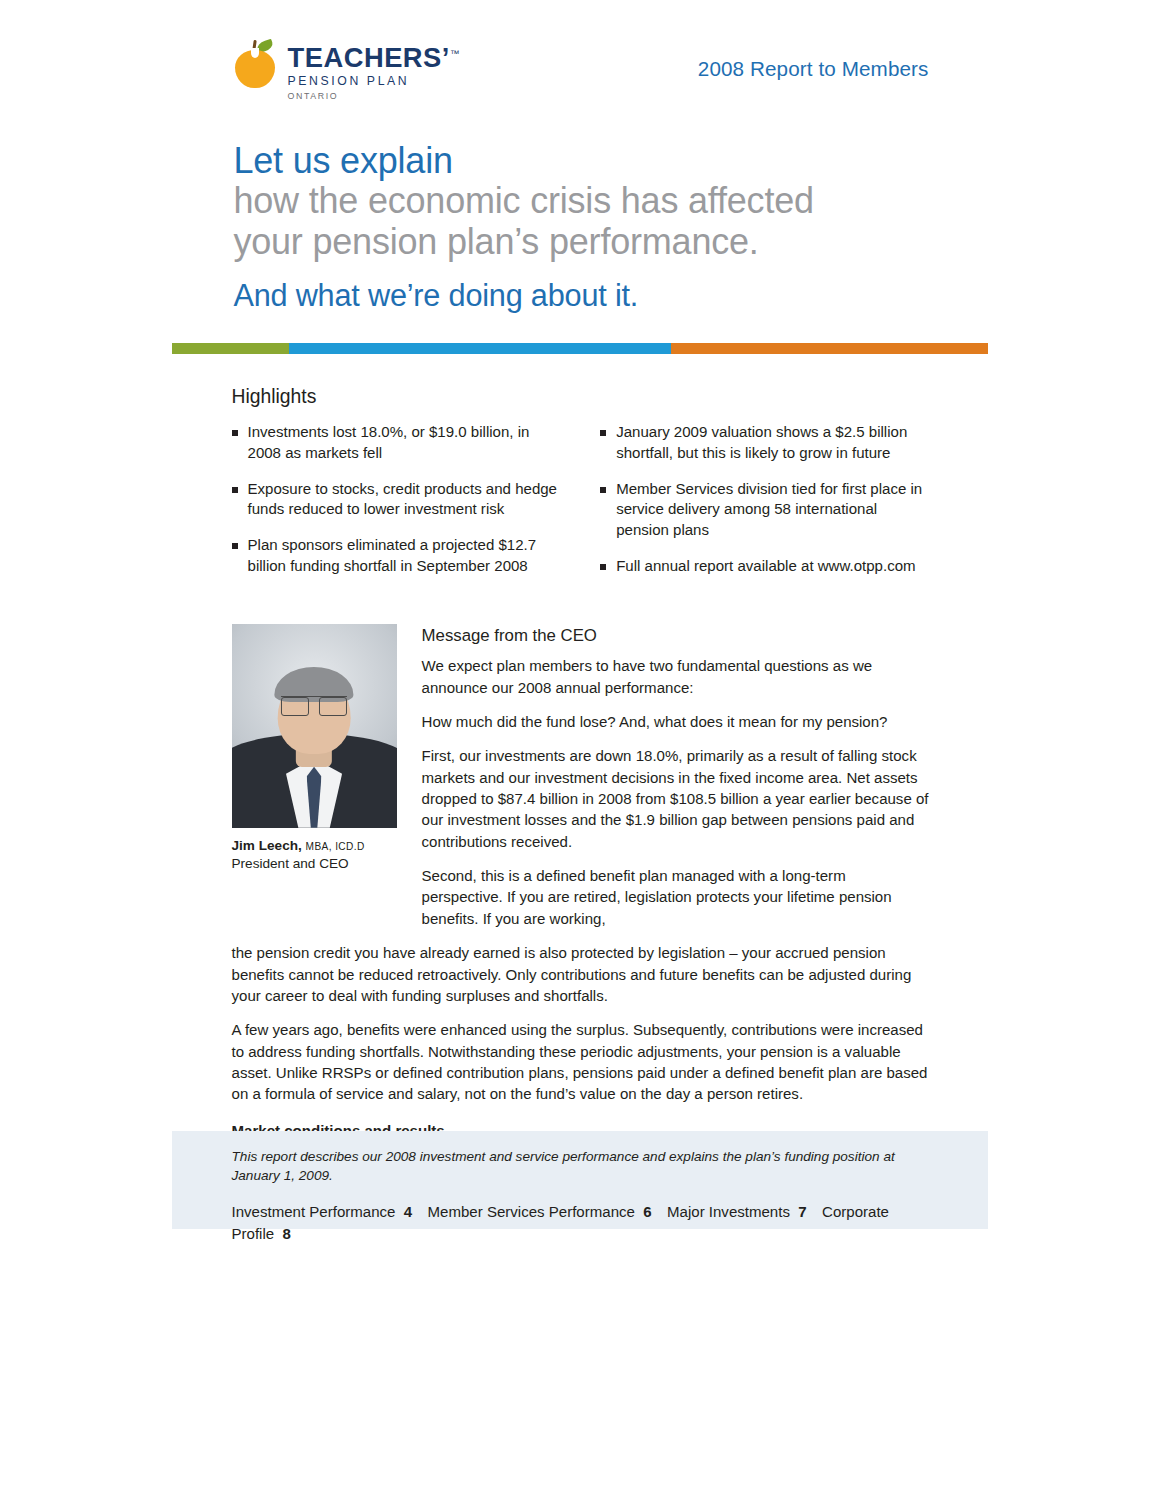TEACHERS’™
PENSION PLAN
ONTARIO
2008 Report to Members
Let us explain
how the economic crisis has affected
your pension plan’s performance.
And what we’re doing about it.
Highlights
Investments lost 18.0%, or $19.0 billion, in 2008 as markets fell
Exposure to stocks, credit products and hedge funds reduced to lower investment risk
Plan sponsors eliminated a projected $12.7 billion funding shortfall in September 2008
January 2009 valuation shows a $2.5 billion shortfall, but this is likely to grow in future
Member Services division tied for first place in service delivery among 58 international pension plans
Full annual report available at www.otpp.com
Jim Leech, MBA, ICD.D
President and CEO
Message from the CEO
We expect plan members to have two fundamental questions as we announce our 2008 annual performance:
How much did the fund lose? And, what does it mean for my pension?
First, our investments are down 18.0%, primarily as a result of falling stock markets and our investment decisions in the fixed income area. Net assets dropped to $87.4 billion in 2008 from $108.5 billion a year earlier because of our investment losses and the $1.9 billion gap between pensions paid and contributions received.
Second, this is a defined benefit plan managed with a long-term perspective. If you are retired, legislation protects your lifetime pension benefits. If you are working,
the pension credit you have already earned is also protected by legislation – your accrued pension benefits cannot be reduced retroactively. Only contributions and future benefits can be adjusted during your career to deal with funding surpluses and shortfalls.
A few years ago, benefits were enhanced using the surplus. Subsequently, contributions were increased to address funding shortfalls. Notwithstanding these periodic adjustments, your pension is a valuable asset. Unlike RRSPs or defined contribution plans, pensions paid under a defined benefit plan are based on a formula of service and salary, not on the fund’s value on the day a person retires.
Market conditions and results
2008 was a sobering year. Periodic losses are an inherent part of investing. But we are not accustomed to broad-based investment losses at Teachers’. Asset diversification could not protect us in 2008, as virtually every market was negatively affected by the global credit freeze and asset liquidation that followed.
This report describes our 2008 investment and service performance and explains the plan’s funding position at January 1, 2009.
Investment Performance 4 Member Services Performance 6 Major Investments 7 Corporate Profile 8